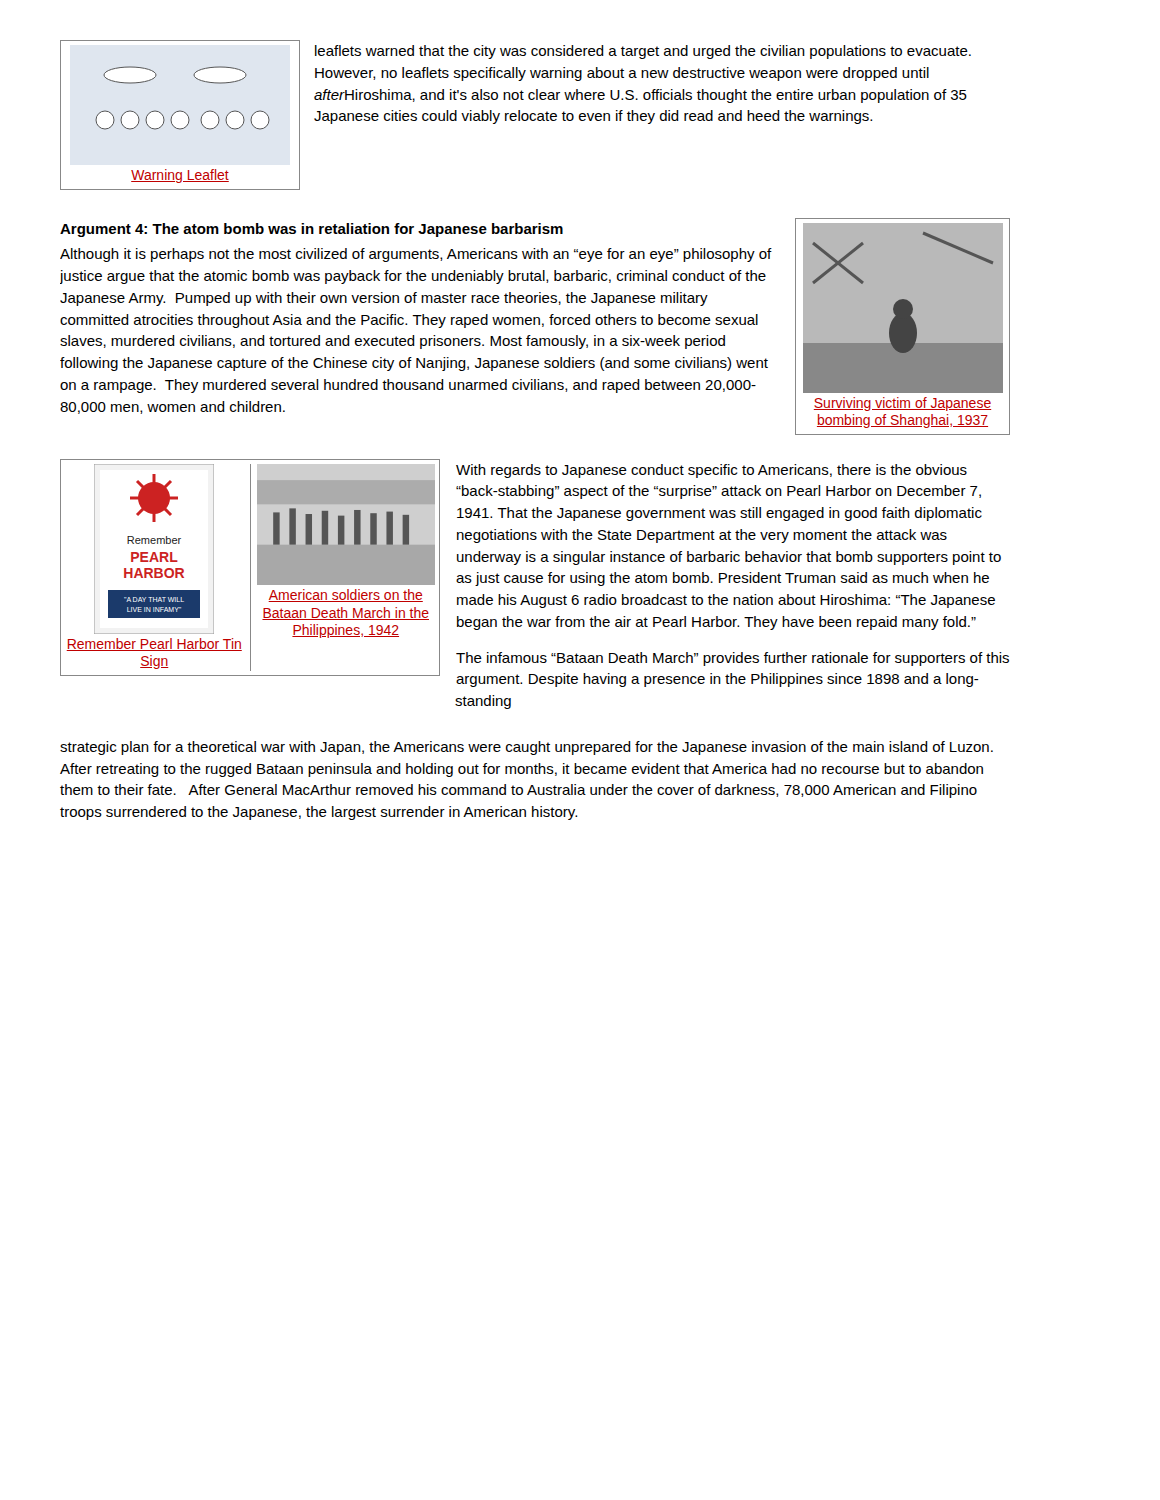Warning Leaflet
leaflets warned that the city was considered a target and urged the civilian populations to evacuate. However, no leaflets specifically warning about a new destructive weapon were dropped until after Hiroshima, and it's also not clear where U.S. officials thought the entire urban population of 35 Japanese cities could viably relocate to even if they did read and heed the warnings.
Surviving victim of Japanese bombing of Shanghai, 1937
Argument 4: The atom bomb was in retaliation for Japanese barbarism
Although it is perhaps not the most civilized of arguments, Americans with an “eye for an eye” philosophy of justice argue that the atomic bomb was payback for the undeniably brutal, barbaric, criminal conduct of the Japanese Army. Pumped up with their own version of master race theories, the Japanese military committed atrocities throughout Asia and the Pacific. They raped women, forced others to become sexual slaves, murdered civilians, and tortured and executed prisoners. Most famously, in a six-week period following the Japanese capture of the Chinese city of Nanjing, Japanese soldiers (and some civilians) went on a rampage. They murdered several hundred thousand unarmed civilians, and raped between 20,000-80,000 men, women and children.
Remember Pearl Harbor Tin Sign
American soldiers on the Bataan Death March in the Philippines, 1942
With regards to Japanese conduct specific to Americans, there is the obvious “back-stabbing” aspect of the “surprise” attack on Pearl Harbor on December 7, 1941. That the Japanese government was still engaged in good faith diplomatic negotiations with the State Department at the very moment the attack was underway is a singular instance of barbaric behavior that bomb supporters point to as just cause for using the atom bomb. President Truman said as much when he made his August 6 radio broadcast to the nation about Hiroshima: “The Japanese began the war from the air at Pearl Harbor. They have been repaid many fold.”
The infamous “Bataan Death March” provides further rationale for supporters of this argument. Despite having a presence in the Philippines since 1898 and a long-standing
strategic plan for a theoretical war with Japan, the Americans were caught unprepared for the Japanese invasion of the main island of Luzon. After retreating to the rugged Bataan peninsula and holding out for months, it became evident that America had no recourse but to abandon them to their fate. After General MacArthur removed his command to Australia under the cover of darkness, 78,000 American and Filipino troops surrendered to the Japanese, the largest surrender in American history.